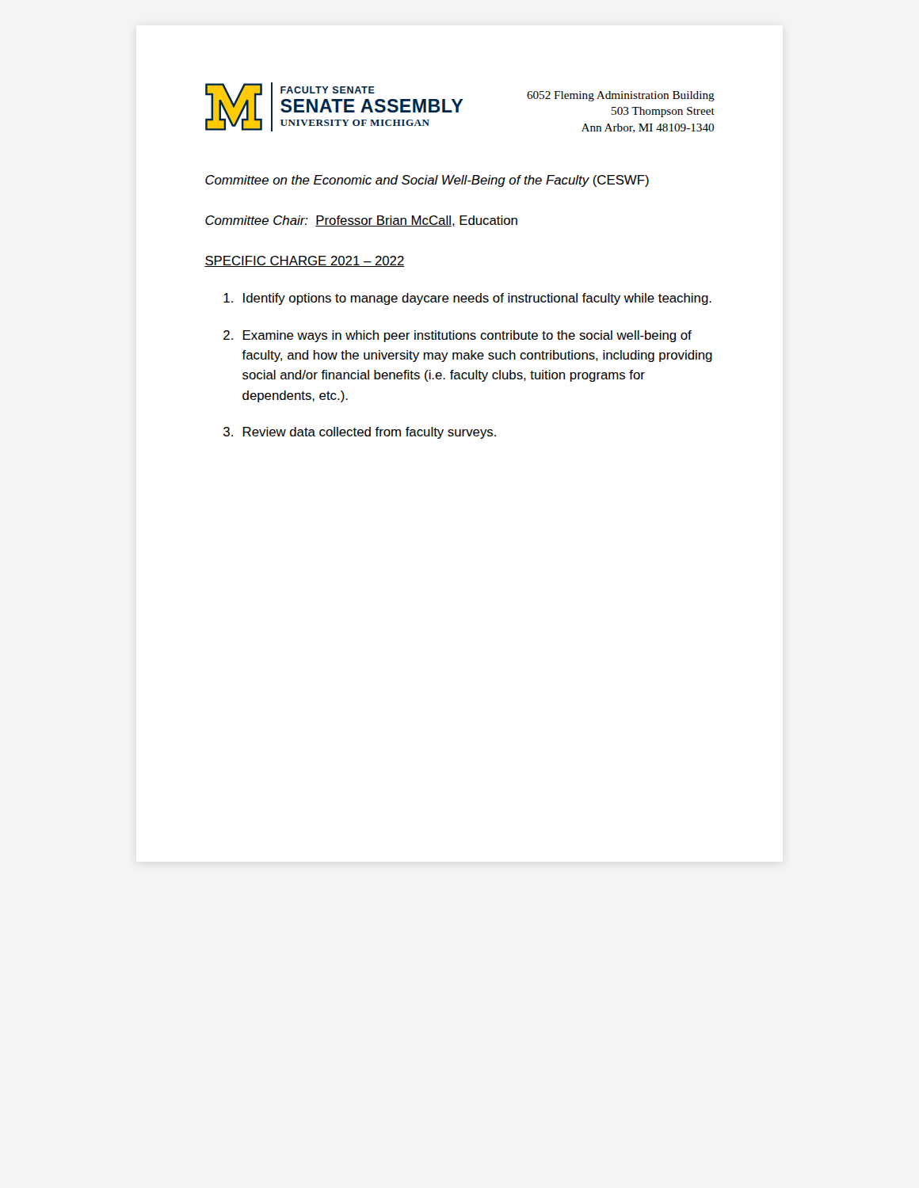Faculty Senate
Senate Assembly
University of Michigan
6052 Fleming Administration Building
503 Thompson Street
Ann Arbor, MI 48109-1340
Committee on the Economic and Social Well-Being of the Faculty (CESWF)
Committee Chair: Professor Brian McCall, Education
SPECIFIC CHARGE 2021 – 2022
Identify options to manage daycare needs of instructional faculty while teaching.
Examine ways in which peer institutions contribute to the social well-being of faculty, and how the university may make such contributions, including providing social and/or financial benefits (i.e. faculty clubs, tuition programs for dependents, etc.).
Review data collected from faculty surveys.